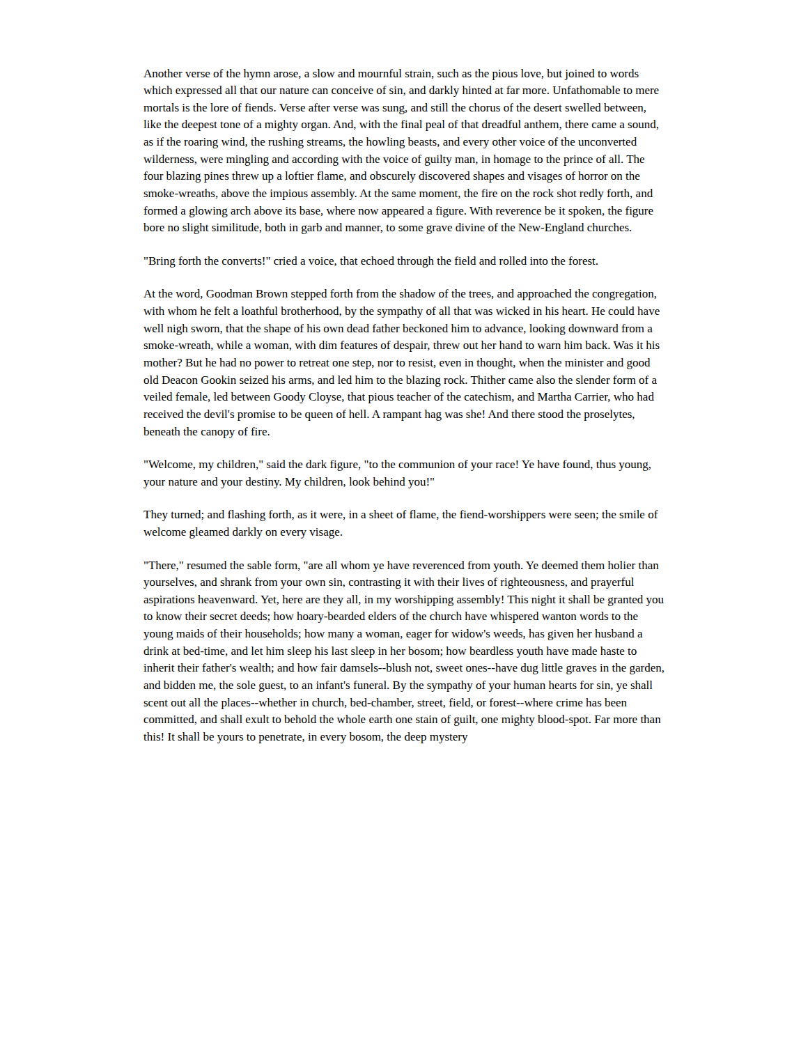Another verse of the hymn arose, a slow and mournful strain, such as the pious love, but joined to words which expressed all that our nature can conceive of sin, and darkly hinted at far more. Unfathomable to mere mortals is the lore of fiends. Verse after verse was sung, and still the chorus of the desert swelled between, like the deepest tone of a mighty organ. And, with the final peal of that dreadful anthem, there came a sound, as if the roaring wind, the rushing streams, the howling beasts, and every other voice of the unconverted wilderness, were mingling and according with the voice of guilty man, in homage to the prince of all. The four blazing pines threw up a loftier flame, and obscurely discovered shapes and visages of horror on the smoke-wreaths, above the impious assembly. At the same moment, the fire on the rock shot redly forth, and formed a glowing arch above its base, where now appeared a figure. With reverence be it spoken, the figure bore no slight similitude, both in garb and manner, to some grave divine of the New-England churches.
"Bring forth the converts!" cried a voice, that echoed through the field and rolled into the forest.
At the word, Goodman Brown stepped forth from the shadow of the trees, and approached the congregation, with whom he felt a loathful brotherhood, by the sympathy of all that was wicked in his heart. He could have well nigh sworn, that the shape of his own dead father beckoned him to advance, looking downward from a smoke-wreath, while a woman, with dim features of despair, threw out her hand to warn him back. Was it his mother? But he had no power to retreat one step, nor to resist, even in thought, when the minister and good old Deacon Gookin seized his arms, and led him to the blazing rock. Thither came also the slender form of a veiled female, led between Goody Cloyse, that pious teacher of the catechism, and Martha Carrier, who had received the devil's promise to be queen of hell. A rampant hag was she! And there stood the proselytes, beneath the canopy of fire.
"Welcome, my children," said the dark figure, "to the communion of your race! Ye have found, thus young, your nature and your destiny. My children, look behind you!"
They turned; and flashing forth, as it were, in a sheet of flame, the fiend-worshippers were seen; the smile of welcome gleamed darkly on every visage.
"There," resumed the sable form, "are all whom ye have reverenced from youth. Ye deemed them holier than yourselves, and shrank from your own sin, contrasting it with their lives of righteousness, and prayerful aspirations heavenward. Yet, here are they all, in my worshipping assembly! This night it shall be granted you to know their secret deeds; how hoary-bearded elders of the church have whispered wanton words to the young maids of their households; how many a woman, eager for widow's weeds, has given her husband a drink at bed-time, and let him sleep his last sleep in her bosom; how beardless youth have made haste to inherit their father's wealth; and how fair damsels--blush not, sweet ones--have dug little graves in the garden, and bidden me, the sole guest, to an infant's funeral. By the sympathy of your human hearts for sin, ye shall scent out all the places--whether in church, bed-chamber, street, field, or forest--where crime has been committed, and shall exult to behold the whole earth one stain of guilt, one mighty blood-spot. Far more than this! It shall be yours to penetrate, in every bosom, the deep mystery